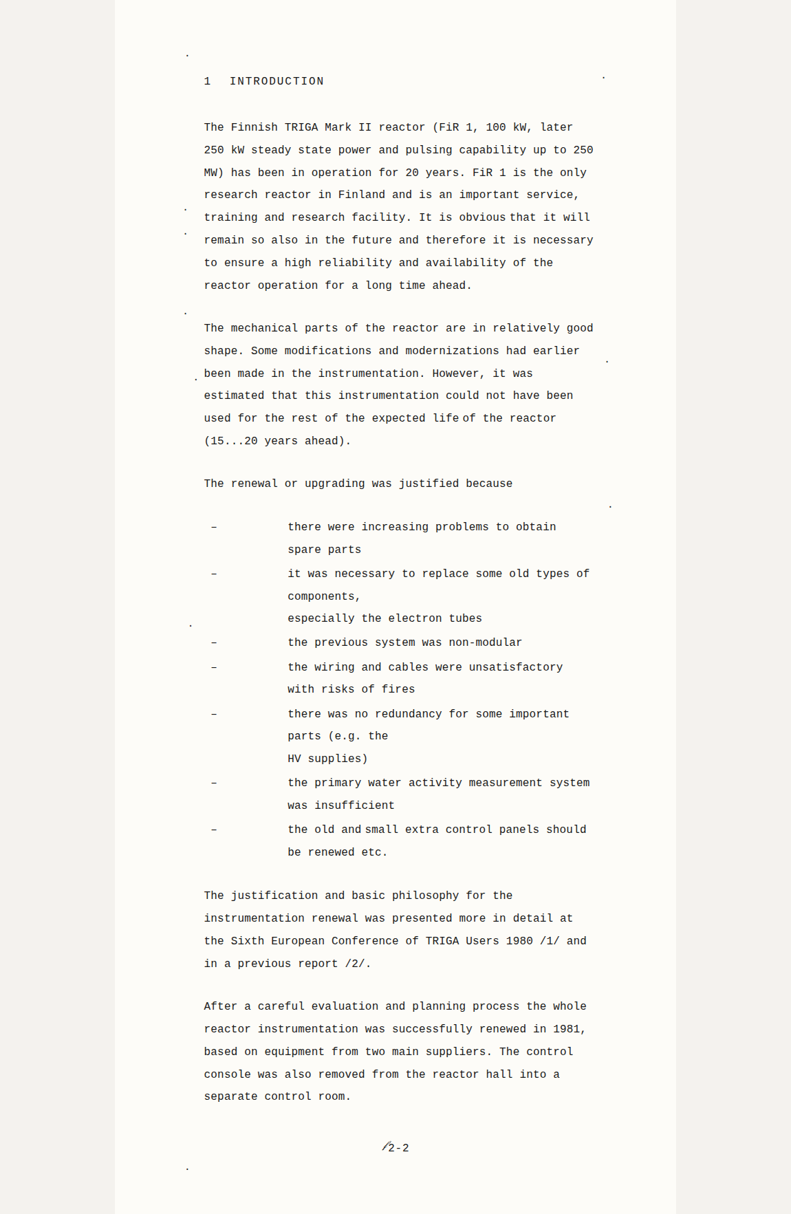. . . . . . . . 𝒻 . .
1 INTRODUCTION
The Finnish TRIGA Mark II reactor (FiR 1, 100 kW, later 250 kW steady state power and pulsing capability up to 250 MW) has been in operation for 20 years. FiR 1 is the only research reactor in Finland and is an important service, training and research facility. It is obvious that it will remain so also in the future and therefore it is necessary to ensure a high reliability and availability of the reactor operation for a long time ahead.
The mechanical parts of the reactor are in relatively good shape. Some modifications and modernizations had earlier been made in the instrumentation. However, it was estimated that this instrumentation could not have been used for the rest of the expected life of the reactor (15...20 years ahead).
The renewal or upgrading was justified because
there were increasing problems to obtain spare parts
it was necessary to replace some old types of components,especially the electron tubes
the previous system was non‑modular
the wiring and cables were unsatisfactory with risks of fires
there was no redundancy for some important parts (e.g. theHV supplies)
the primary water activity measurement system was insufficient
the old and small extra control panels should be renewed etc.
The justification and basic philosophy for the instrumentation renewal was presented more in detail at the Sixth European Conference of TRIGA Users 1980 /1/ and in a previous report /2/.
After a careful evaluation and planning process the whole reactor instrumentation was successfully renewed in 1981, based on equipment from two main suppliers. The control console was also removed from the reactor hall into a separate control room.
2‑2